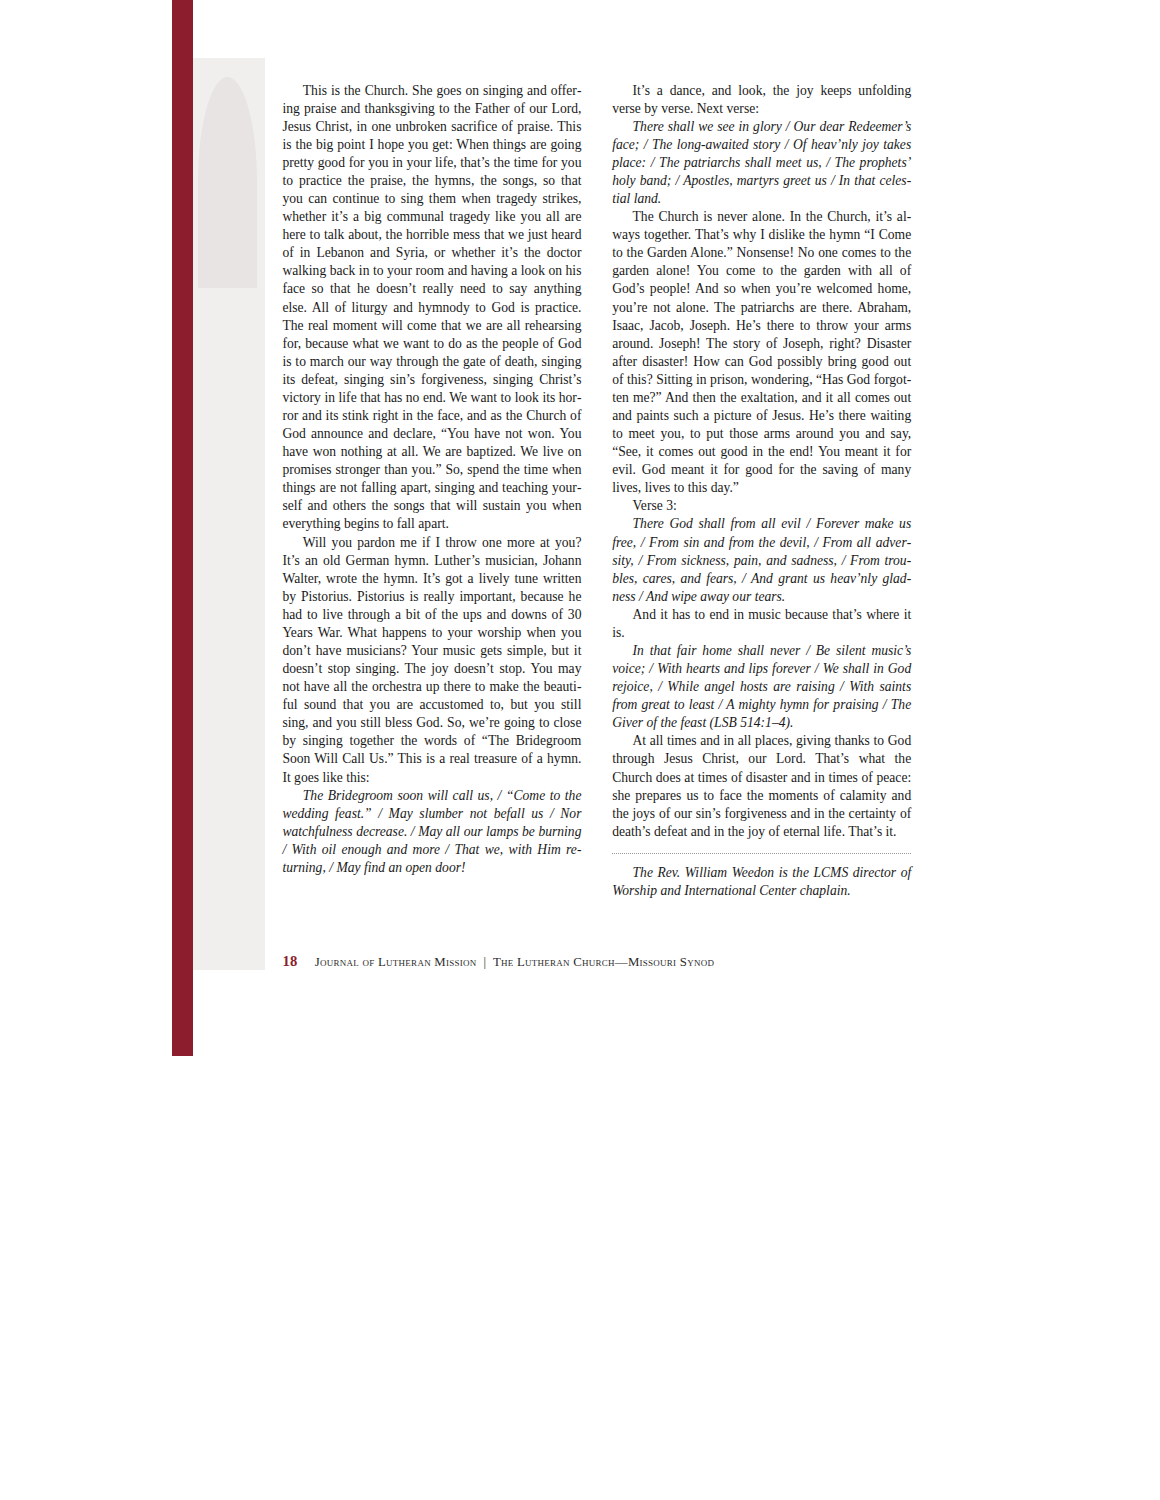This is the Church. She goes on singing and offering praise and thanksgiving to the Father of our Lord, Jesus Christ, in one unbroken sacrifice of praise. This is the big point I hope you get: When things are going pretty good for you in your life, that’s the time for you to practice the praise, the hymns, the songs, so that you can continue to sing them when tragedy strikes, whether it’s a big communal tragedy like you all are here to talk about, the horrible mess that we just heard of in Lebanon and Syria, or whether it’s the doctor walking back in to your room and having a look on his face so that he doesn’t really need to say anything else. All of liturgy and hymnody to God is practice. The real moment will come that we are all rehearsing for, because what we want to do as the people of God is to march our way through the gate of death, singing its defeat, singing sin’s forgiveness, singing Christ’s victory in life that has no end. We want to look its horror and its stink right in the face, and as the Church of God announce and declare, “You have not won. You have won nothing at all. We are baptized. We live on promises stronger than you.” So, spend the time when things are not falling apart, singing and teaching yourself and others the songs that will sustain you when everything begins to fall apart.
Will you pardon me if I throw one more at you? It’s an old German hymn. Luther’s musician, Johann Walter, wrote the hymn. It’s got a lively tune written by Pistorius. Pistorius is really important, because he had to live through a bit of the ups and downs of 30 Years War. What happens to your worship when you don’t have musicians? Your music gets simple, but it doesn’t stop singing. The joy doesn’t stop. You may not have all the orchestra up there to make the beautiful sound that you are accustomed to, but you still sing, and you still bless God. So, we’re going to close by singing together the words of “The Bridegroom Soon Will Call Us.” This is a real treasure of a hymn. It goes like this:
The Bridegroom soon will call us, / “Come to the wedding feast.” / May slumber not befall us / Nor watchfulness decrease. / May all our lamps be burning / With oil enough and more / That we, with Him returning, / May find an open door!
It’s a dance, and look, the joy keeps unfolding verse by verse. Next verse:
There shall we see in glory / Our dear Redeemer’s face; / The long-awaited story / Of heav’nly joy takes place: / The patriarchs shall meet us, / The prophets’ holy band; / Apostles, martyrs greet us / In that celestial land.
The Church is never alone. In the Church, it’s always together. That’s why I dislike the hymn “I Come to the Garden Alone.” Nonsense! No one comes to the garden alone! You come to the garden with all of God’s people! And so when you’re welcomed home, you’re not alone. The patriarchs are there. Abraham, Isaac, Jacob, Joseph. He’s there to throw your arms around. Joseph! The story of Joseph, right? Disaster after disaster! How can God possibly bring good out of this? Sitting in prison, wondering, “Has God forgotten me?” And then the exaltation, and it all comes out and paints such a picture of Jesus. He’s there waiting to meet you, to put those arms around you and say, “See, it comes out good in the end! You meant it for evil. God meant it for good for the saving of many lives, lives to this day.”
Verse 3:
There God shall from all evil / Forever make us free, / From sin and from the devil, / From all adversity, / From sickness, pain, and sadness, / From troubles, cares, and fears, / And grant us heav’nly gladness / And wipe away our tears.
And it has to end in music because that’s where it is.
In that fair home shall never / Be silent music’s voice; / With hearts and lips forever / We shall in God rejoice, / While angel hosts are raising / With saints from great to least / A mighty hymn for praising / The Giver of the feast (LSB 514:1–4).
At all times and in all places, giving thanks to God through Jesus Christ, our Lord. That’s what the Church does at times of disaster and in times of peace: she prepares us to face the moments of calamity and the joys of our sin’s forgiveness and in the certainty of death’s defeat and in the joy of eternal life. That’s it.
The Rev. William Weedon is the LCMS director of Worship and International Center chaplain.
18 Journal of Lutheran Mission | The Lutheran Church—Missouri Synod